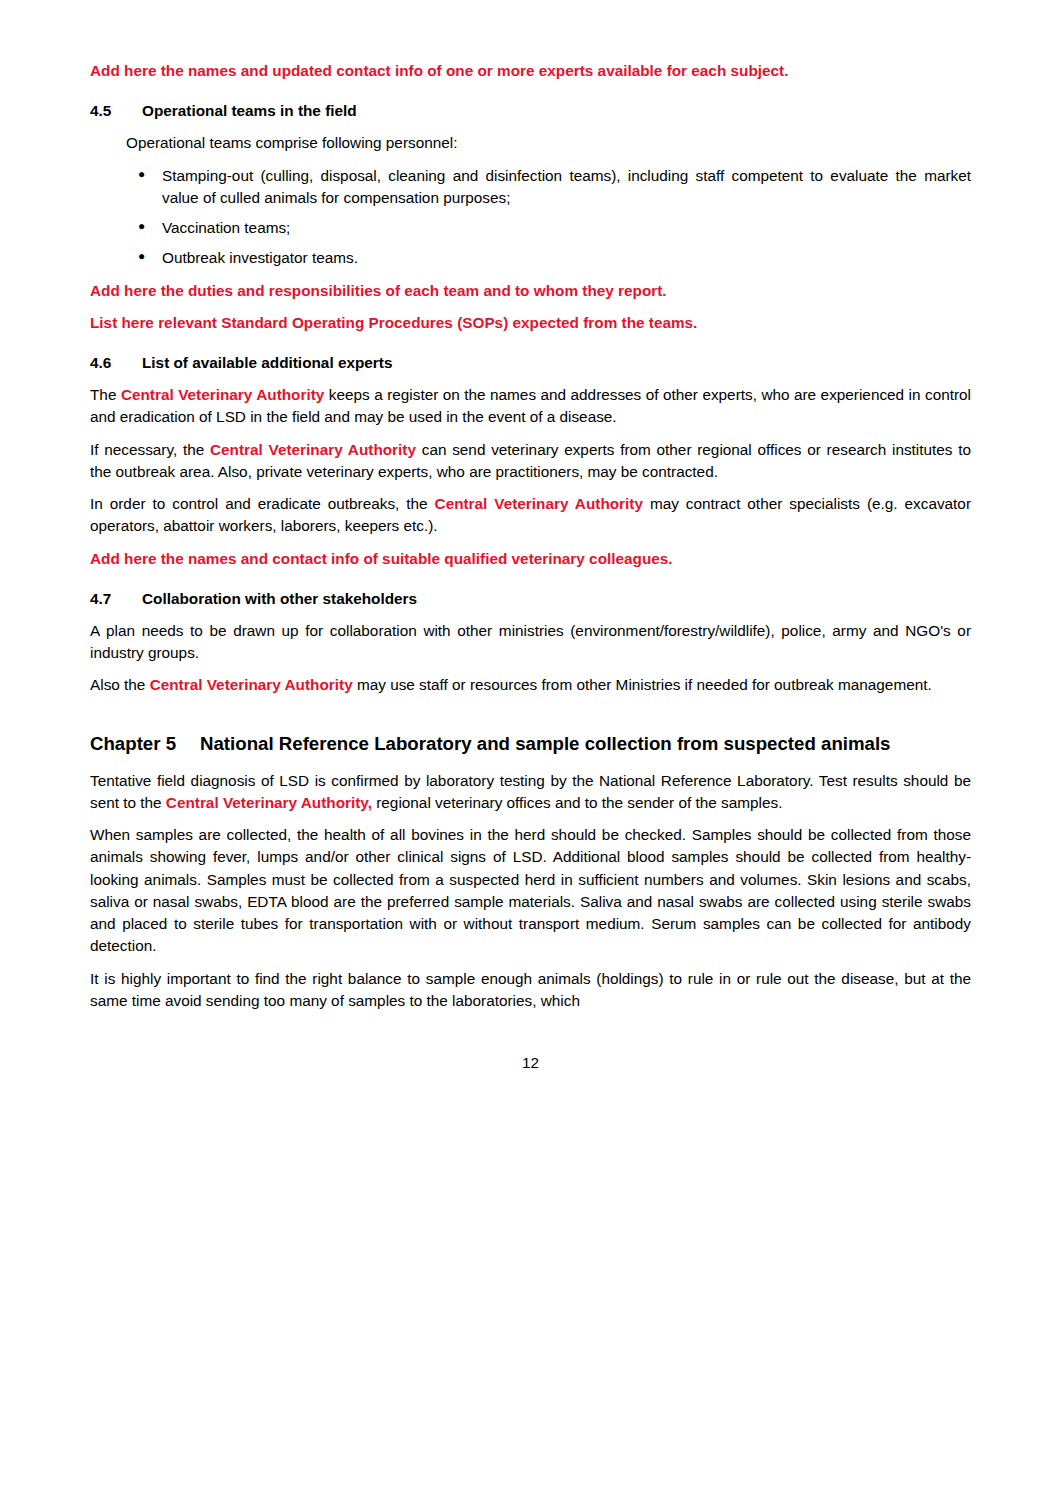Add here the names and updated contact info of one or more experts available for each subject.
4.5 Operational teams in the field
Operational teams comprise following personnel:
Stamping-out (culling, disposal, cleaning and disinfection teams), including staff competent to evaluate the market value of culled animals for compensation purposes;
Vaccination teams;
Outbreak investigator teams.
Add here the duties and responsibilities of each team and to whom they report.
List here relevant Standard Operating Procedures (SOPs) expected from the teams.
4.6 List of available additional experts
The Central Veterinary Authority keeps a register on the names and addresses of other experts, who are experienced in control and eradication of LSD in the field and may be used in the event of a disease.
If necessary, the Central Veterinary Authority can send veterinary experts from other regional offices or research institutes to the outbreak area. Also, private veterinary experts, who are practitioners, may be contracted.
In order to control and eradicate outbreaks, the Central Veterinary Authority may contract other specialists (e.g. excavator operators, abattoir workers, laborers, keepers etc.).
Add here the names and contact info of suitable qualified veterinary colleagues.
4.7 Collaboration with other stakeholders
A plan needs to be drawn up for collaboration with other ministries (environment/forestry/wildlife), police, army and NGO's or industry groups.
Also the Central Veterinary Authority may use staff or resources from other Ministries if needed for outbreak management.
Chapter 5 National Reference Laboratory and sample collection from suspected animals
Tentative field diagnosis of LSD is confirmed by laboratory testing by the National Reference Laboratory. Test results should be sent to the Central Veterinary Authority, regional veterinary offices and to the sender of the samples.
When samples are collected, the health of all bovines in the herd should be checked. Samples should be collected from those animals showing fever, lumps and/or other clinical signs of LSD. Additional blood samples should be collected from healthy-looking animals. Samples must be collected from a suspected herd in sufficient numbers and volumes. Skin lesions and scabs, saliva or nasal swabs, EDTA blood are the preferred sample materials. Saliva and nasal swabs are collected using sterile swabs and placed to sterile tubes for transportation with or without transport medium. Serum samples can be collected for antibody detection.
It is highly important to find the right balance to sample enough animals (holdings) to rule in or rule out the disease, but at the same time avoid sending too many of samples to the laboratories, which
12